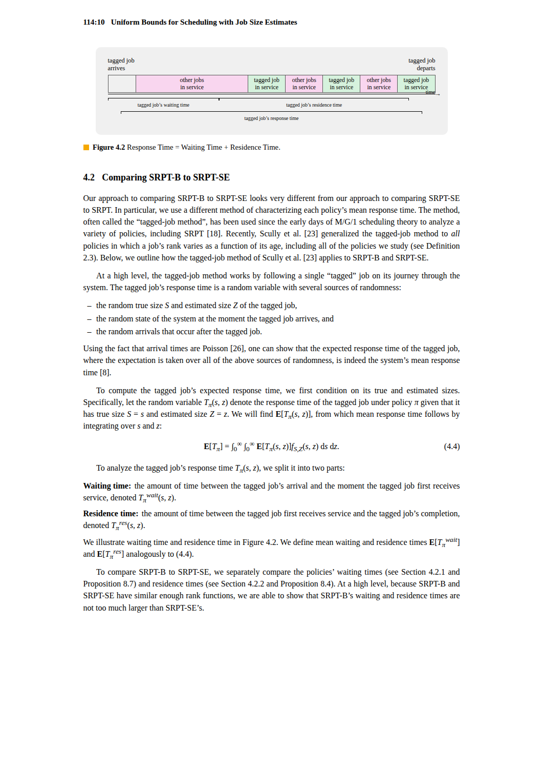114:10 Uniform Bounds for Scheduling with Job Size Estimates
tagged job
arrives
tagged job
departs
| | other jobs in service | tagged job in service | other jobs in service | tagged job in service | other jobs in service | tagged job in service |
→
time
tagged job’s waiting time
tagged job’s residence time
tagged job’s response time
Figure 4.2 Response Time = Waiting Time + Residence Time.
4.2 Comparing SRPT-B to SRPT-SE
Our approach to comparing SRPT-B to SRPT-SE looks very different from our approach to comparing SRPT-SE to SRPT. In particular, we use a different method of characterizing each policy’s mean response time. The method, often called the “tagged-job method”, has been used since the early days of M/G/1 scheduling theory to analyze a variety of policies, including SRPT [18]. Recently, Scully et al. [23] generalized the tagged-job method to all policies in which a job’s rank varies as a function of its age, including all of the policies we study (see Definition 2.3). Below, we outline how the tagged-job method of Scully et al. [23] applies to SRPT-B and SRPT-SE.
At a high level, the tagged-job method works by following a single “tagged” job on its journey through the system. The tagged job’s response time is a random variable with several sources of randomness:
the random true size S and estimated size Z of the tagged job,
the random state of the system at the moment the tagged job arrives, and
the random arrivals that occur after the tagged job.
Using the fact that arrival times are Poisson [26], one can show that the expected response time of the tagged job, where the expectation is taken over all of the above sources of randomness, is indeed the system’s mean response time [8].
To compute the tagged job’s expected response time, we first condition on its true and estimated sizes. Specifically, let the random variable Tπ(s, z) denote the response time of the tagged job under policy π given that it has true size S = s and estimated size Z = z. We will find E[Tπ(s, z)], from which mean response time follows by integrating over s and z:
E[Tπ] = ∫0∞ ∫0∞ E[Tπ(s, z)]fS,Z(s, z) ds dz. (4.4)
To analyze the tagged job’s response time Tπ(s, z), we split it into two parts:
Waiting time:
the amount of time between the tagged job’s arrival and the moment the tagged job first receives service, denoted Tπwait(s, z).
Residence time:
the amount of time between the tagged job first receives service and the tagged job’s completion, denoted Tπres(s, z).
We illustrate waiting time and residence time in Figure 4.2. We define mean waiting and residence times E[Tπwait] and E[Tπres] analogously to (4.4).
To compare SRPT-B to SRPT-SE, we separately compare the policies’ waiting times (see Section 4.2.1 and Proposition 8.7) and residence times (see Section 4.2.2 and Proposition 8.4). At a high level, because SRPT-B and SRPT-SE have similar enough rank functions, we are able to show that SRPT-B’s waiting and residence times are not too much larger than SRPT-SE’s.